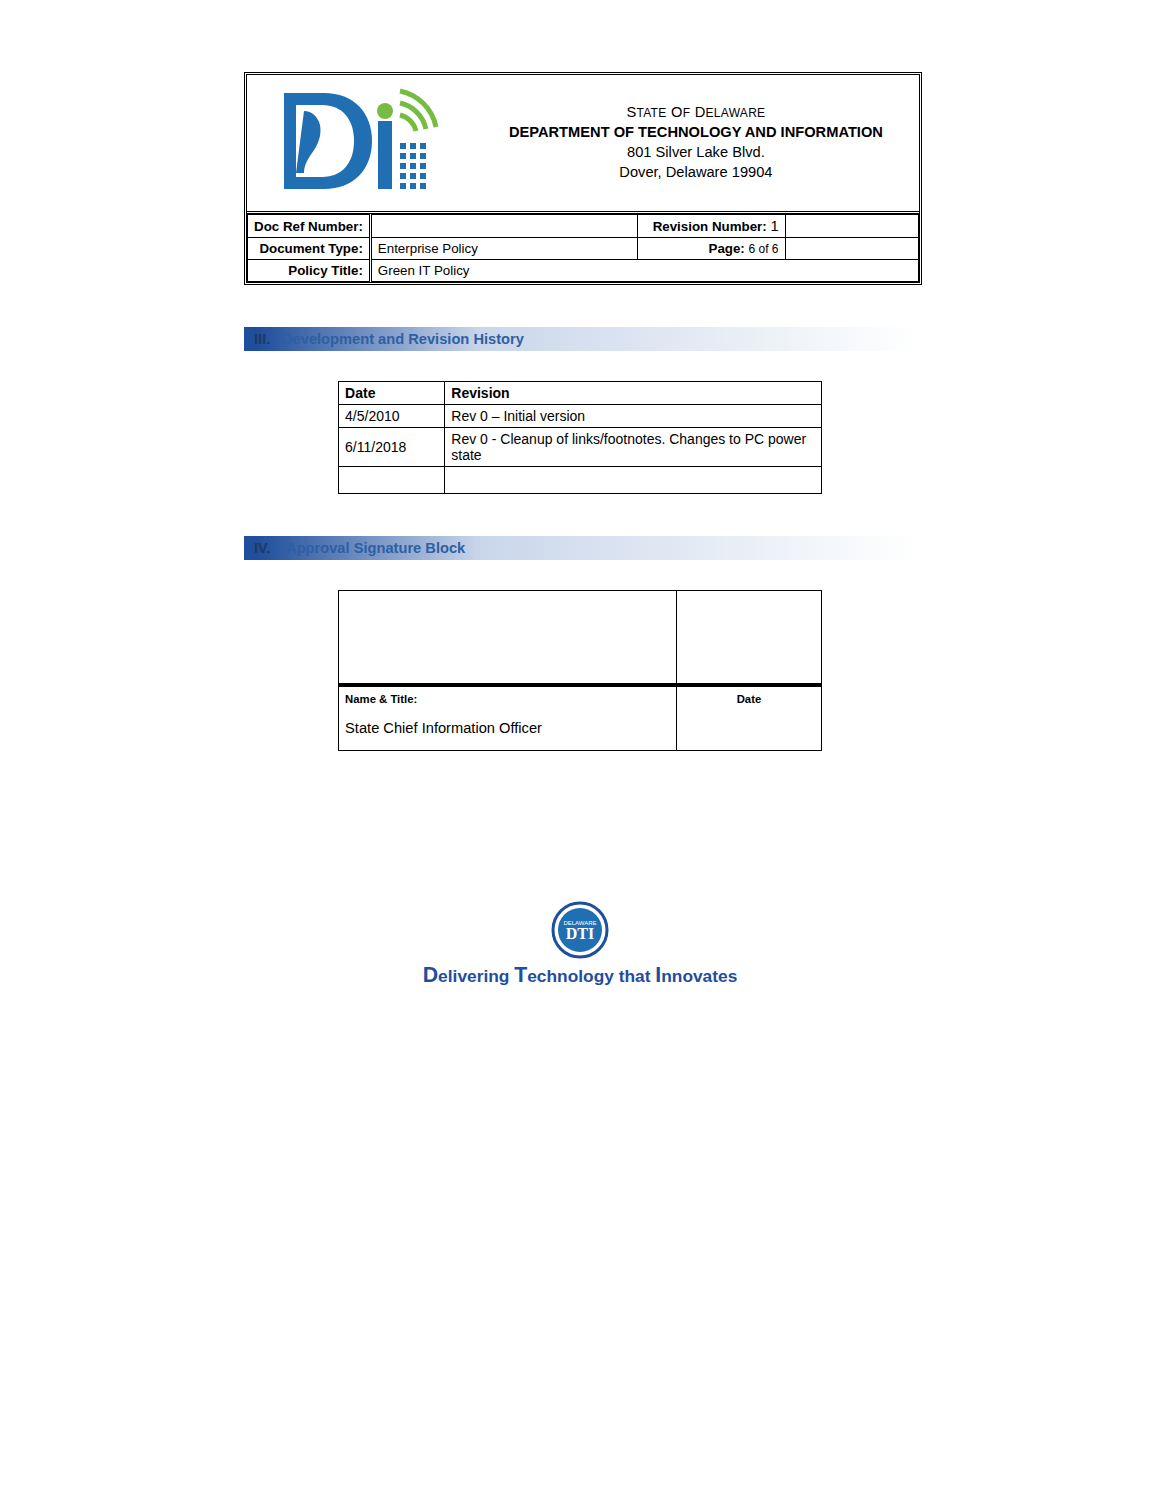STATE OF DELAWARE
DEPARTMENT OF TECHNOLOGY AND INFORMATION
801 Silver Lake Blvd.
Dover, Delaware 19904
| Doc Ref Number: | | Revision Number: 1 | |
| Document Type: | Enterprise Policy | Page: 6 of 6 | |
| Policy Title: | Green IT Policy |
III. Development and Revision History
| Date | Revision |
| --- | --- |
| 4/5/2010 | Rev 0 – Initial version |
| 6/11/2018 | Rev 0 - Cleanup of links/footnotes. Changes to PC power state |
IV. Approval Signature Block
| Name & Title: State Chief Information Officer | Date |
Delivering Technology that Innovates